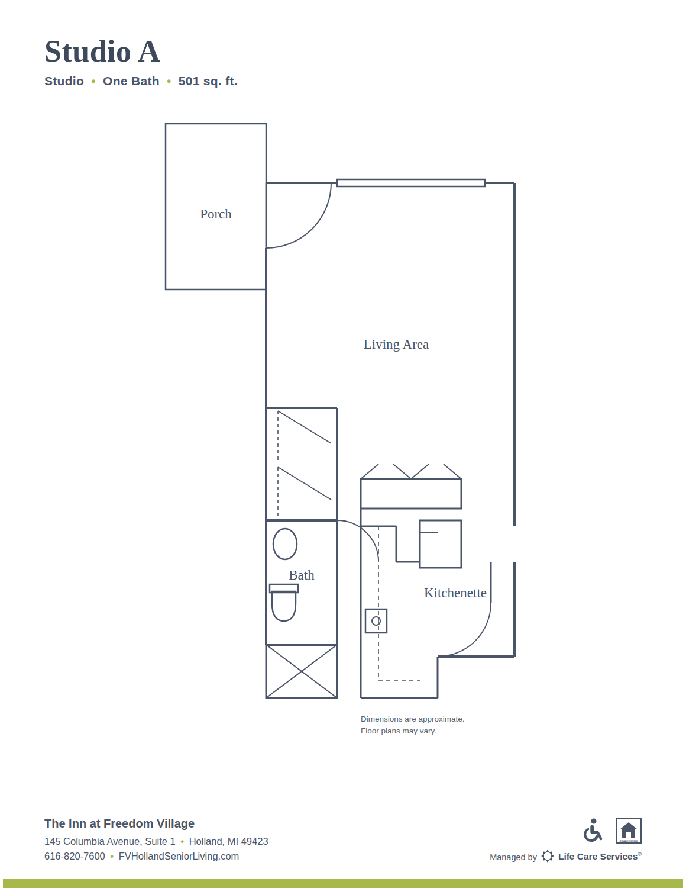Studio A
Studio • One Bath • 501 sq. ft.
Porch Living Area Bath Kitchenette Dimensions are approximate. Floor plans may vary.
The Inn at Freedom Village
145 Columbia Avenue, Suite 1 • Holland, MI 49423
616-820-7600 • FVHollandSeniorLiving.com
EQUAL HOUSING OPPORTUNITY
Managed by Life Care Services®